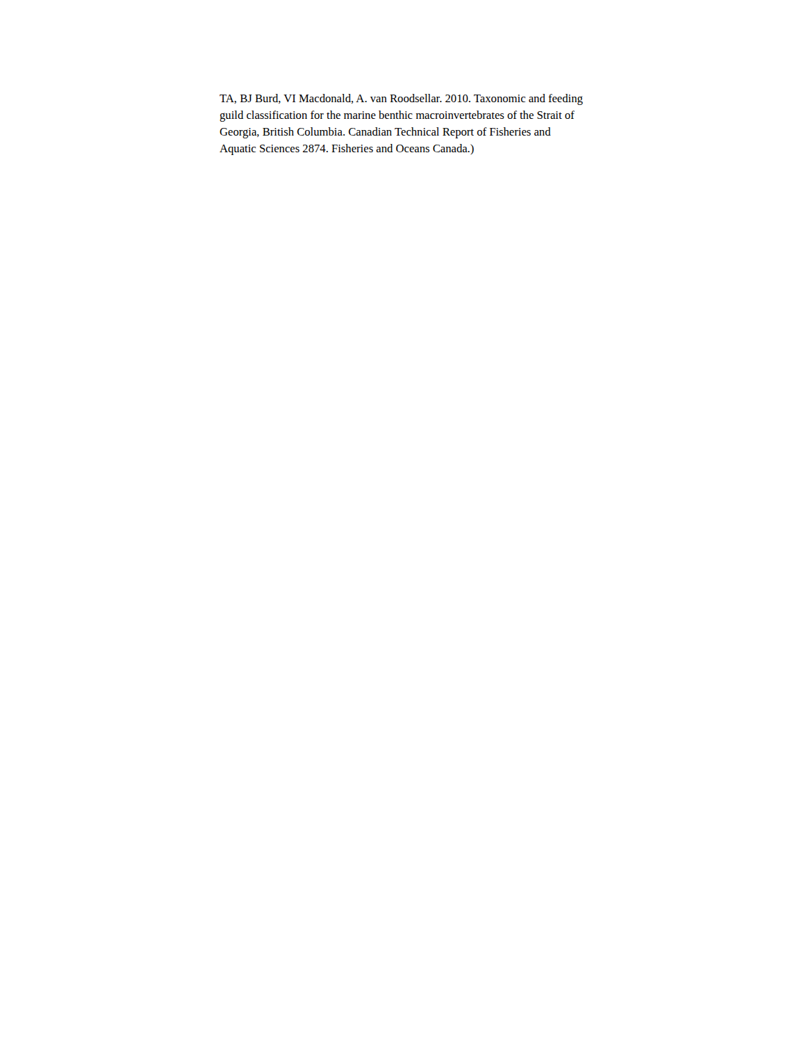TA, BJ Burd, VI Macdonald, A. van Roodsellar. 2010. Taxonomic and feeding guild classification for the marine benthic macroinvertebrates of the Strait of Georgia, British Columbia. Canadian Technical Report of Fisheries and Aquatic Sciences 2874. Fisheries and Oceans Canada.)